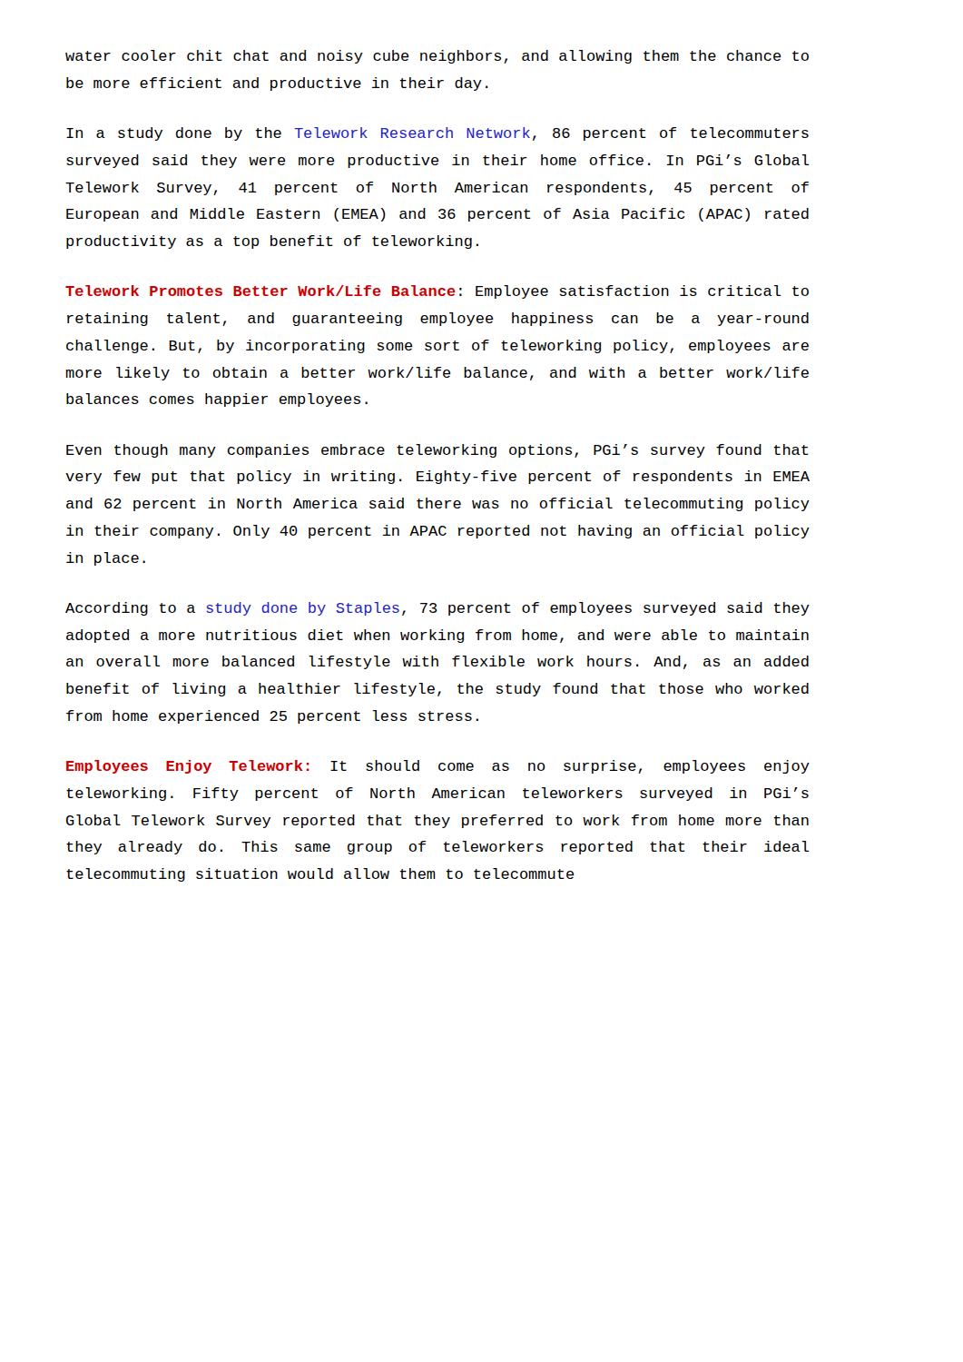water cooler chit chat and noisy cube neighbors, and allowing them the chance to be more efficient and productive in their day.
In a study done by the Telework Research Network, 86 percent of telecommuters surveyed said they were more productive in their home office. In PGi’s Global Telework Survey, 41 percent of North American respondents, 45 percent of European and Middle Eastern (EMEA) and 36 percent of Asia Pacific (APAC) rated productivity as a top benefit of teleworking.
Telework Promotes Better Work/Life Balance: Employee satisfaction is critical to retaining talent, and guaranteeing employee happiness can be a year-round challenge. But, by incorporating some sort of teleworking policy, employees are more likely to obtain a better work/life balance, and with a better work/life balances comes happier employees.
Even though many companies embrace teleworking options, PGi’s survey found that very few put that policy in writing. Eighty-five percent of respondents in EMEA and 62 percent in North America said there was no official telecommuting policy in their company. Only 40 percent in APAC reported not having an official policy in place.
According to a study done by Staples, 73 percent of employees surveyed said they adopted a more nutritious diet when working from home, and were able to maintain an overall more balanced lifestyle with flexible work hours. And, as an added benefit of living a healthier lifestyle, the study found that those who worked from home experienced 25 percent less stress.
Employees Enjoy Telework: It should come as no surprise, employees enjoy teleworking. Fifty percent of North American teleworkers surveyed in PGi’s Global Telework Survey reported that they preferred to work from home more than they already do. This same group of teleworkers reported that their ideal telecommuting situation would allow them to telecommute